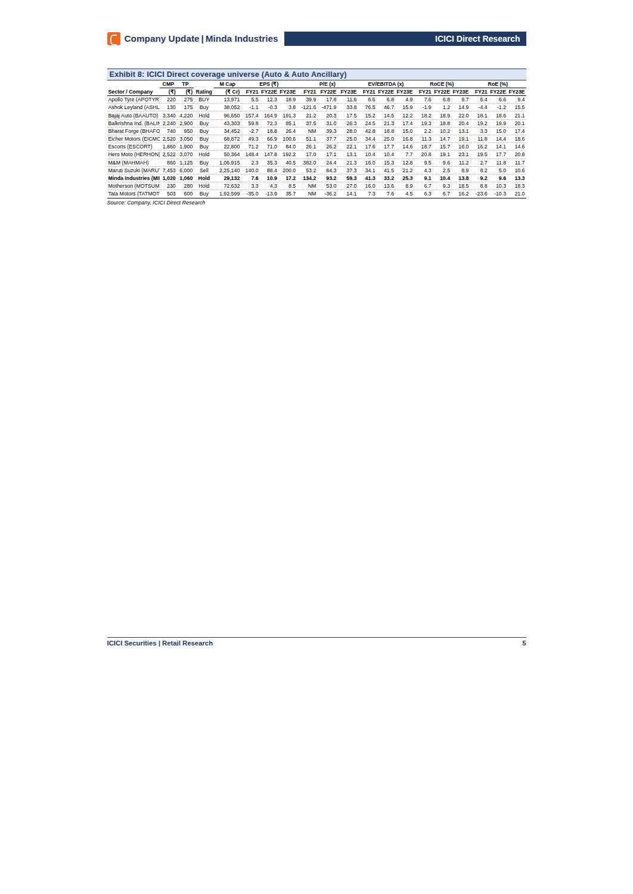Company Update|Minda Industries
ICICI Direct Research
Exhibit 8: ICICI Direct coverage universe (Auto & Auto Ancillary)
| | CMP | TP | | M Cap | EPS (₹) | P/E (x) | EV/EBITDA (x) | RoCE (%) | RoE (%) |
| --- | --- | --- | --- | --- | --- | --- | --- | --- | --- |
| Sector / Company | (₹) | (₹) | Rating | (₹ Cr) | FY21 | FY22E | FY23E | FY21 | FY22E | FY23E | FY21 | FY22E | FY23E | FY21 | FY22E | FY23E | FY21 | FY22E | FY23E |
| Apollo Tyre (APOTYR) | 220 | 275 | BUY | 13,971 | 5.5 | 12.3 | 18.9 | 39.9 | 17.8 | 11.6 | 6.6 | 6.8 | 4.9 | 7.6 | 6.8 | 9.7 | 6.4 | 6.6 | 9.4 |
| Ashok Leyland (ASHLEY) | 130 | 175 | Buy | 38,052 | -1.1 | -0.3 | 3.8 | -121.6 | -471.9 | 33.8 | 76.5 | 46.7 | 15.9 | -1.9 | 1.2 | 14.9 | -4.4 | -1.2 | 15.5 |
| Bajaj Auto (BAAUTO) | 3,340 | 4,220 | Hold | 96,650 | 157.4 | 164.9 | 191.3 | 21.2 | 20.3 | 17.5 | 15.2 | 14.5 | 12.2 | 18.2 | 18.9 | 22.0 | 18.1 | 18.6 | 21.1 |
| Balkrishna Ind. (BALIND) | 2,240 | 2,900 | Buy | 43,303 | 59.8 | 72.3 | 85.1 | 37.5 | 31.0 | 26.3 | 24.5 | 21.3 | 17.4 | 19.3 | 18.8 | 20.4 | 19.2 | 19.9 | 20.1 |
| Bharat Forge (BHAFOR) | 740 | 950 | Buy | 34,452 | -2.7 | 18.8 | 26.4 | NM | 39.3 | 28.0 | 42.8 | 18.8 | 15.0 | 2.2 | 10.2 | 13.1 | 3.3 | 15.0 | 17.4 |
| Eicher Motors (EICMOT) | 2,520 | 3,050 | Buy | 68,872 | 49.3 | 66.9 | 100.6 | 51.1 | 37.7 | 25.0 | 34.4 | 25.0 | 16.8 | 11.3 | 14.7 | 19.1 | 11.8 | 14.4 | 18.6 |
| Escorts (ESCORT) | 1,860 | 1,900 | Buy | 22,800 | 71.2 | 71.0 | 84.0 | 26.1 | 26.2 | 22.1 | 17.6 | 17.7 | 14.6 | 18.7 | 15.7 | 16.0 | 16.2 | 14.1 | 14.6 |
| Hero Moto (HERHON) | 2,522 | 3,070 | Hold | 50,364 | 148.4 | 147.8 | 192.2 | 17.0 | 17.1 | 13.1 | 10.4 | 10.4 | 7.7 | 20.8 | 19.1 | 23.1 | 19.5 | 17.7 | 20.8 |
| M&M (MAHMAH) | 860 | 1,125 | Buy | 1,06,915 | 2.3 | 35.3 | 40.5 | 382.0 | 24.4 | 21.3 | 16.0 | 15.3 | 12.8 | 9.5 | 9.6 | 11.2 | 2.7 | 11.8 | 11.7 |
| Maruti Suzuki (MARUTI) | 7,453 | 6,000 | Sell | 2,25,140 | 140.0 | 88.4 | 200.0 | 53.2 | 84.3 | 37.3 | 34.1 | 41.5 | 21.2 | 4.3 | 2.5 | 8.9 | 8.2 | 5.0 | 10.6 |
| Minda Industries (MININD) | 1,020 | 1,060 | Hold | 29,132 | 7.6 | 10.9 | 17.2 | 134.2 | 93.2 | 59.3 | 41.3 | 33.2 | 25.3 | 9.1 | 10.4 | 13.8 | 9.2 | 9.6 | 13.3 |
| Motherson (MOTSUM) | 230 | 280 | Hold | 72,632 | 3.3 | 4.3 | 8.5 | NM | 53.0 | 27.0 | 16.0 | 13.6 | 8.9 | 6.7 | 9.3 | 18.5 | 8.8 | 10.3 | 18.3 |
| Tata Motors (TATMOT) | 503 | 600 | Buy | 1,92,599 | -35.0 | -13.9 | 35.7 | NM | -36.2 | 14.1 | 7.3 | 7.6 | 4.5 | 6.3 | 6.7 | 16.2 | -23.6 | -10.3 | 21.0 |
Source: Company, ICICI Direct Research
ICICI Securities | Retail Research
5